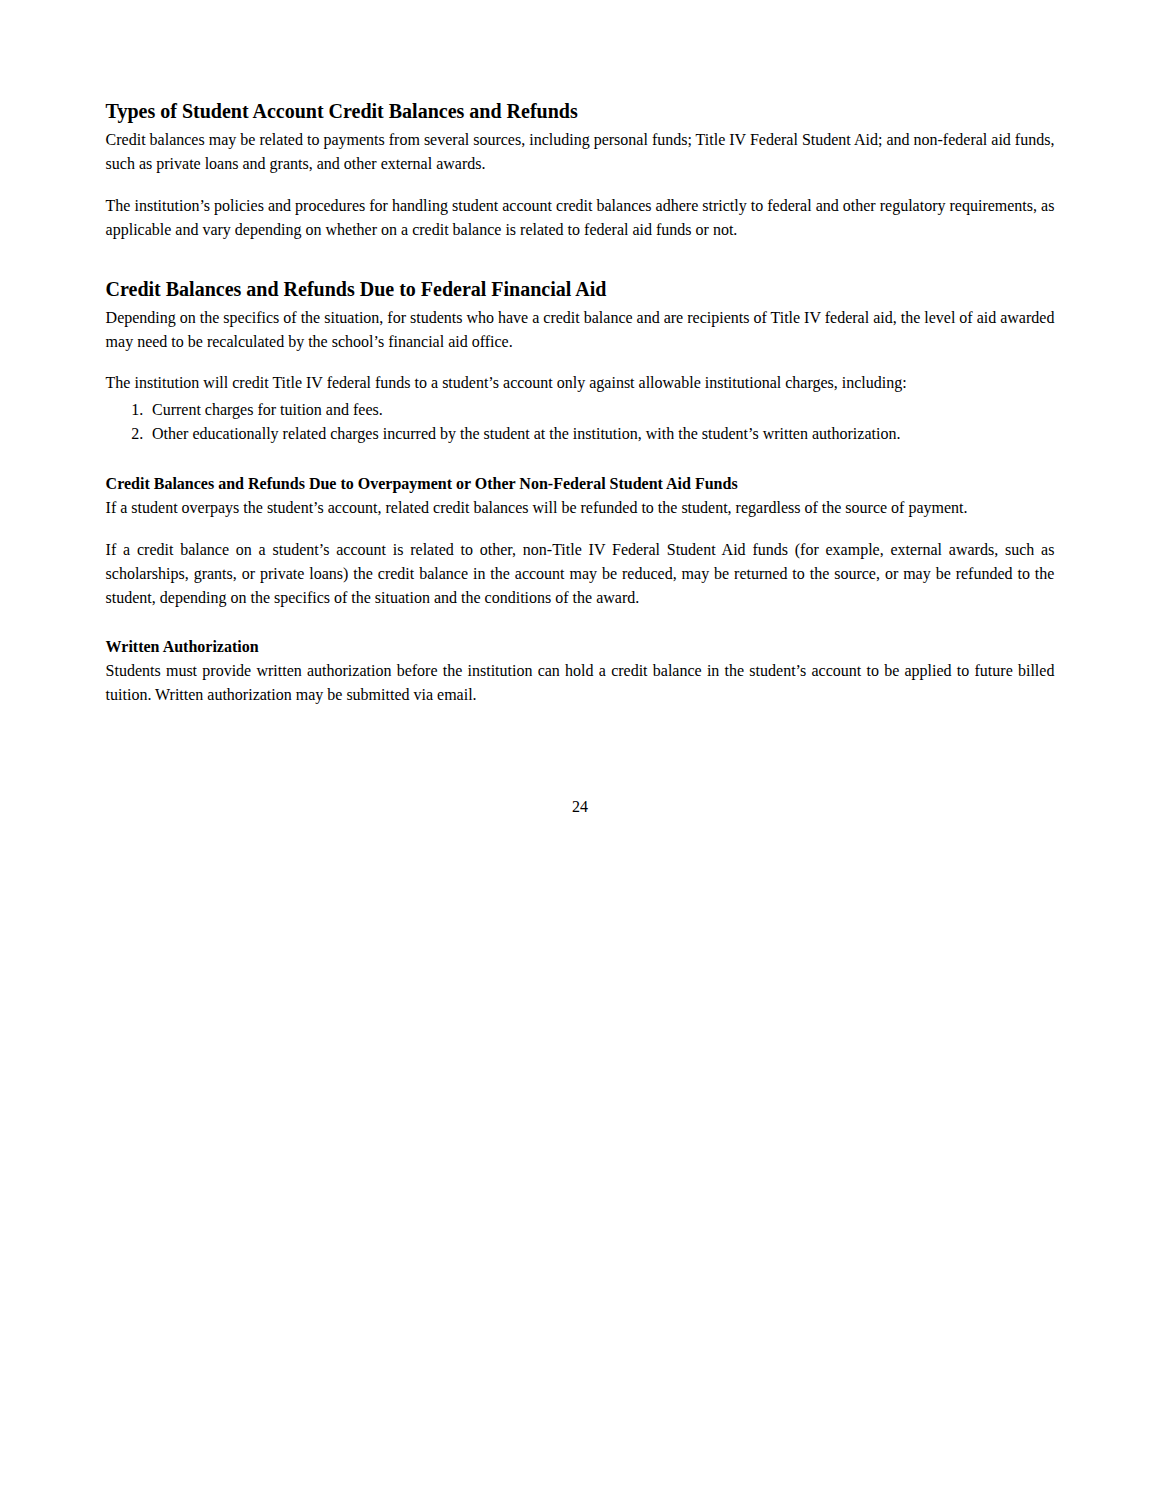Types of Student Account Credit Balances and Refunds
Credit balances may be related to payments from several sources, including personal funds; Title IV Federal Student Aid; and non-federal aid funds, such as private loans and grants, and other external awards.
The institution’s policies and procedures for handling student account credit balances adhere strictly to federal and other regulatory requirements, as applicable and vary depending on whether on a credit balance is related to federal aid funds or not.
Credit Balances and Refunds Due to Federal Financial Aid
Depending on the specifics of the situation, for students who have a credit balance and are recipients of Title IV federal aid, the level of aid awarded may need to be recalculated by the school’s financial aid office.
The institution will credit Title IV federal funds to a student’s account only against allowable institutional charges, including:
Current charges for tuition and fees.
Other educationally related charges incurred by the student at the institution, with the student’s written authorization.
Credit Balances and Refunds Due to Overpayment or Other Non-Federal Student Aid Funds
If a student overpays the student’s account, related credit balances will be refunded to the student, regardless of the source of payment.
If a credit balance on a student’s account is related to other, non-Title IV Federal Student Aid funds (for example, external awards, such as scholarships, grants, or private loans) the credit balance in the account may be reduced, may be returned to the source, or may be refunded to the student, depending on the specifics of the situation and the conditions of the award.
Written Authorization
Students must provide written authorization before the institution can hold a credit balance in the student’s account to be applied to future billed tuition. Written authorization may be submitted via email.
24